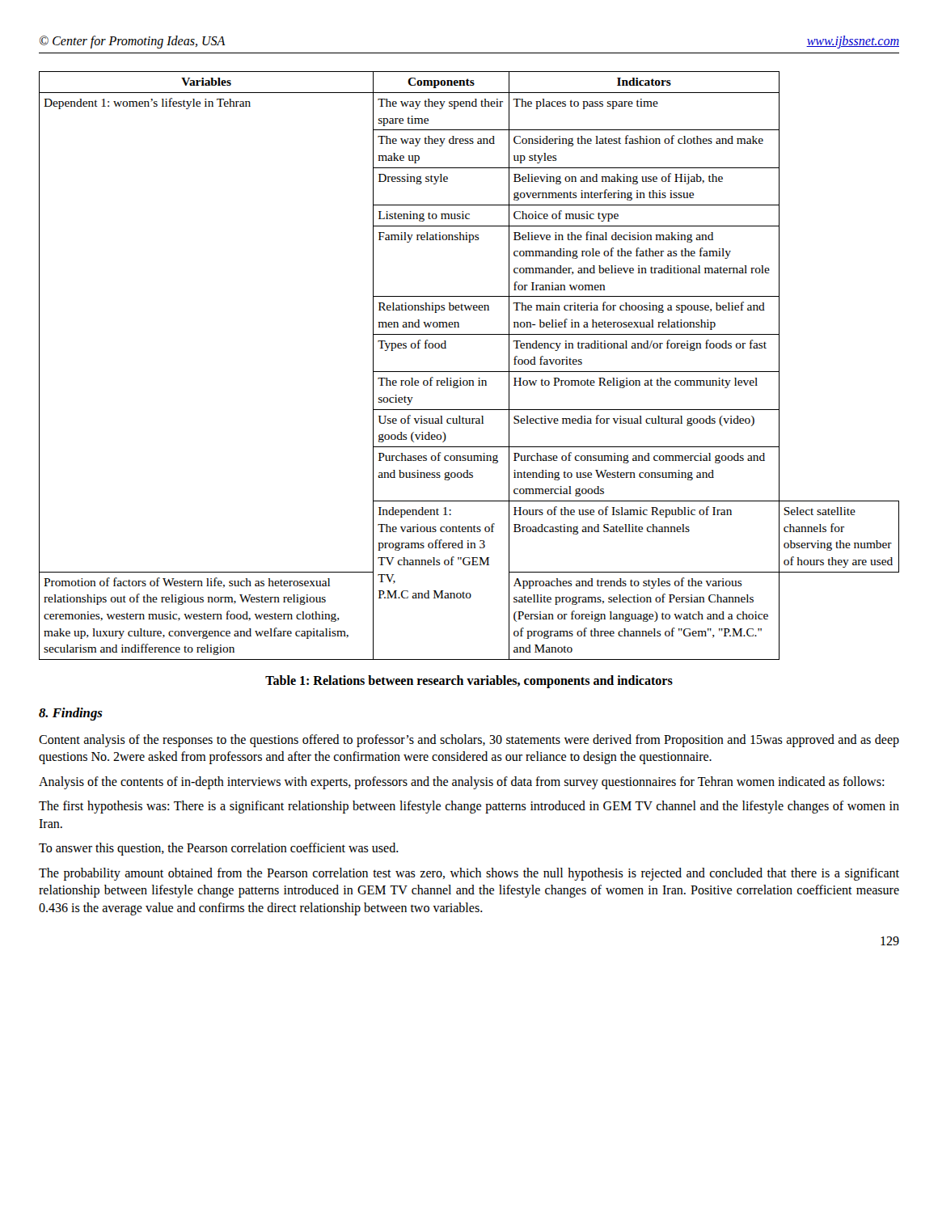© Center for Promoting Ideas, USA
www.ijbssnet.com
| Variables | Components | Indicators |
| --- | --- | --- |
| Dependent 1: women’s lifestyle in Tehran | The way they spend their spare time | The places to pass spare time |
| The way they dress and make up | Considering the latest fashion of clothes and make up styles |
| Dressing style | Believing on and making use of Hijab, the governments interfering in this issue |
| Listening to music | Choice of music type |
| Family relationships | Believe in the final decision making and commanding role of the father as the family commander, and believe in traditional maternal role for Iranian women |
| Relationships between men and women | The main criteria for choosing a spouse, belief and non- belief in a heterosexual relationship |
| Types of food | Tendency in traditional and/or foreign foods or fast food favorites |
| The role of religion in society | How to Promote Religion at the community level |
| Use of visual cultural goods (video) | Selective media for visual cultural goods (video) |
| Purchases of consuming and business goods | Purchase of consuming and commercial goods and intending to use Western consuming and commercial goods |
| Independent 1: The various contents of programs offered in 3 TV channels of "GEM TV, P.M.C and Manoto | Hours of the use of Islamic Republic of Iran Broadcasting and Satellite channels | Select satellite channels for observing the number of hours they are used |
| Promotion of factors of Western life, such as heterosexual relationships out of the religious norm, Western religious ceremonies, western music, western food, western clothing, make up, luxury culture, convergence and welfare capitalism, secularism and indifference to religion | Approaches and trends to styles of the various satellite programs, selection of Persian Channels (Persian or foreign language) to watch and a choice of programs of three channels of "Gem", "P.M.C." and Manoto |
Table 1: Relations between research variables, components and indicators
8. Findings
Content analysis of the responses to the questions offered to professor’s and scholars, 30 statements were derived from Proposition and 15was approved and as deep questions No. 2were asked from professors and after the confirmation were considered as our reliance to design the questionnaire.
Analysis of the contents of in-depth interviews with experts, professors and the analysis of data from survey questionnaires for Tehran women indicated as follows:
The first hypothesis was: There is a significant relationship between lifestyle change patterns introduced in GEM TV channel and the lifestyle changes of women in Iran.
To answer this question, the Pearson correlation coefficient was used.
The probability amount obtained from the Pearson correlation test was zero, which shows the null hypothesis is rejected and concluded that there is a significant relationship between lifestyle change patterns introduced in GEM TV channel and the lifestyle changes of women in Iran. Positive correlation coefficient measure 0.436 is the average value and confirms the direct relationship between two variables.
129